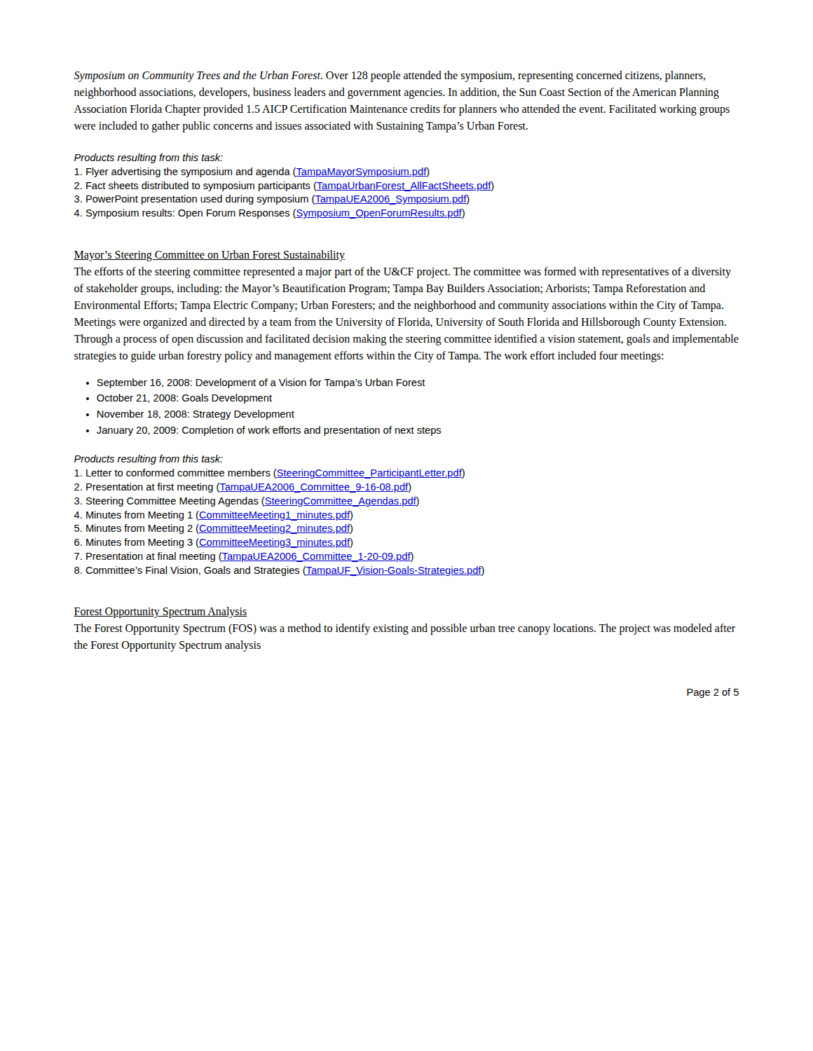Symposium on Community Trees and the Urban Forest. Over 128 people attended the symposium, representing concerned citizens, planners, neighborhood associations, developers, business leaders and government agencies. In addition, the Sun Coast Section of the American Planning Association Florida Chapter provided 1.5 AICP Certification Maintenance credits for planners who attended the event. Facilitated working groups were included to gather public concerns and issues associated with Sustaining Tampa’s Urban Forest.
Products resulting from this task:
1. Flyer advertising the symposium and agenda (TampaMayorSymposium.pdf)
2. Fact sheets distributed to symposium participants (TampaUrbanForest_AllFactSheets.pdf)
3. PowerPoint presentation used during symposium (TampaUEA2006_Symposium.pdf)
4. Symposium results: Open Forum Responses (Symposium_OpenForumResults.pdf)
Mayor’s Steering Committee on Urban Forest Sustainability
The efforts of the steering committee represented a major part of the U&CF project. The committee was formed with representatives of a diversity of stakeholder groups, including: the Mayor’s Beautification Program; Tampa Bay Builders Association; Arborists; Tampa Reforestation and Environmental Efforts; Tampa Electric Company; Urban Foresters; and the neighborhood and community associations within the City of Tampa. Meetings were organized and directed by a team from the University of Florida, University of South Florida and Hillsborough County Extension. Through a process of open discussion and facilitated decision making the steering committee identified a vision statement, goals and implementable strategies to guide urban forestry policy and management efforts within the City of Tampa. The work effort included four meetings:
September 16, 2008: Development of a Vision for Tampa’s Urban Forest
October 21, 2008: Goals Development
November 18, 2008: Strategy Development
January 20, 2009: Completion of work efforts and presentation of next steps
Products resulting from this task:
1. Letter to conformed committee members (SteeringCommittee_ParticipantLetter.pdf)
2. Presentation at first meeting (TampaUEA2006_Committee_9-16-08.pdf)
3. Steering Committee Meeting Agendas (SteeringCommittee_Agendas.pdf)
4. Minutes from Meeting 1 (CommitteeMeeting1_minutes.pdf)
5. Minutes from Meeting 2 (CommitteeMeeting2_minutes.pdf)
6. Minutes from Meeting 3 (CommitteeMeeting3_minutes.pdf)
7. Presentation at final meeting (TampaUEA2006_Committee_1-20-09.pdf)
8. Committee’s Final Vision, Goals and Strategies (TampaUF_Vision-Goals-Strategies.pdf)
Forest Opportunity Spectrum Analysis
The Forest Opportunity Spectrum (FOS) was a method to identify existing and possible urban tree canopy locations. The project was modeled after the Forest Opportunity Spectrum analysis
Page 2 of 5